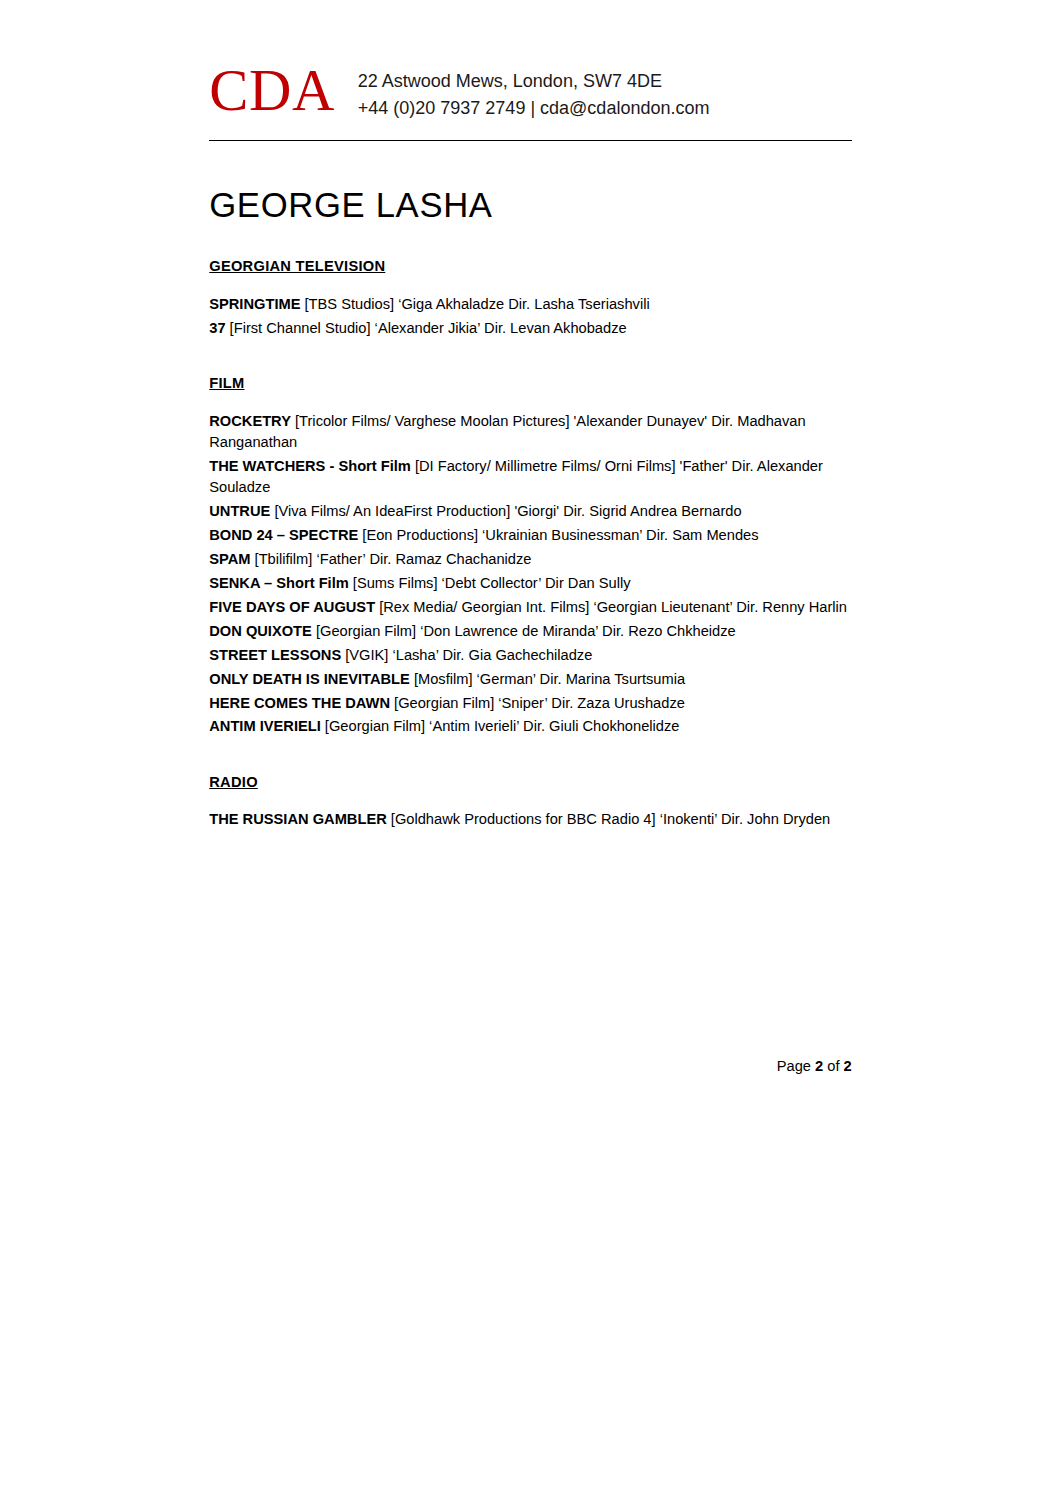CDA
22 Astwood Mews, London, SW7 4DE
+44 (0)20 7937 2749 | cda@cdalondon.com
GEORGE LASHA
Georgian Television
SPRINGTIME [TBS Studios] ‘Giga Akhaladze Dir. Lasha Tseriashvili
37 [First Channel Studio] ‘Alexander Jikia’ Dir. Levan Akhobadze
Film
ROCKETRY [Tricolor Films/ Varghese Moolan Pictures] 'Alexander Dunayev' Dir. Madhavan Ranganathan
THE WATCHERS - Short Film [DI Factory/ Millimetre Films/ Orni Films] 'Father' Dir. Alexander Souladze
UNTRUE [Viva Films/ An IdeaFirst Production] 'Giorgi' Dir. Sigrid Andrea Bernardo
BOND 24 – SPECTRE [Eon Productions] ‘Ukrainian Businessman’ Dir. Sam Mendes
SPAM [Tbilifilm] ‘Father’ Dir. Ramaz Chachanidze
SENKA – Short Film [Sums Films] ‘Debt Collector’ Dir Dan Sully
FIVE DAYS OF AUGUST [Rex Media/ Georgian Int. Films] ‘Georgian Lieutenant’ Dir. Renny Harlin
DON QUIXOTE [Georgian Film] ‘Don Lawrence de Miranda’ Dir. Rezo Chkheidze
STREET LESSONS [VGIK] ‘Lasha’ Dir. Gia Gachechiladze
ONLY DEATH IS INEVITABLE [Mosfilm] ‘German’ Dir. Marina Tsurtsumia
HERE COMES THE DAWN [Georgian Film] ‘Sniper’ Dir. Zaza Urushadze
ANTIM IVERIELI [Georgian Film] ‘Antim Iverieli’ Dir. Giuli Chokhonelidze
Radio
THE RUSSIAN GAMBLER [Goldhawk Productions for BBC Radio 4] ‘Inokenti’ Dir. John Dryden
Page 2 of 2